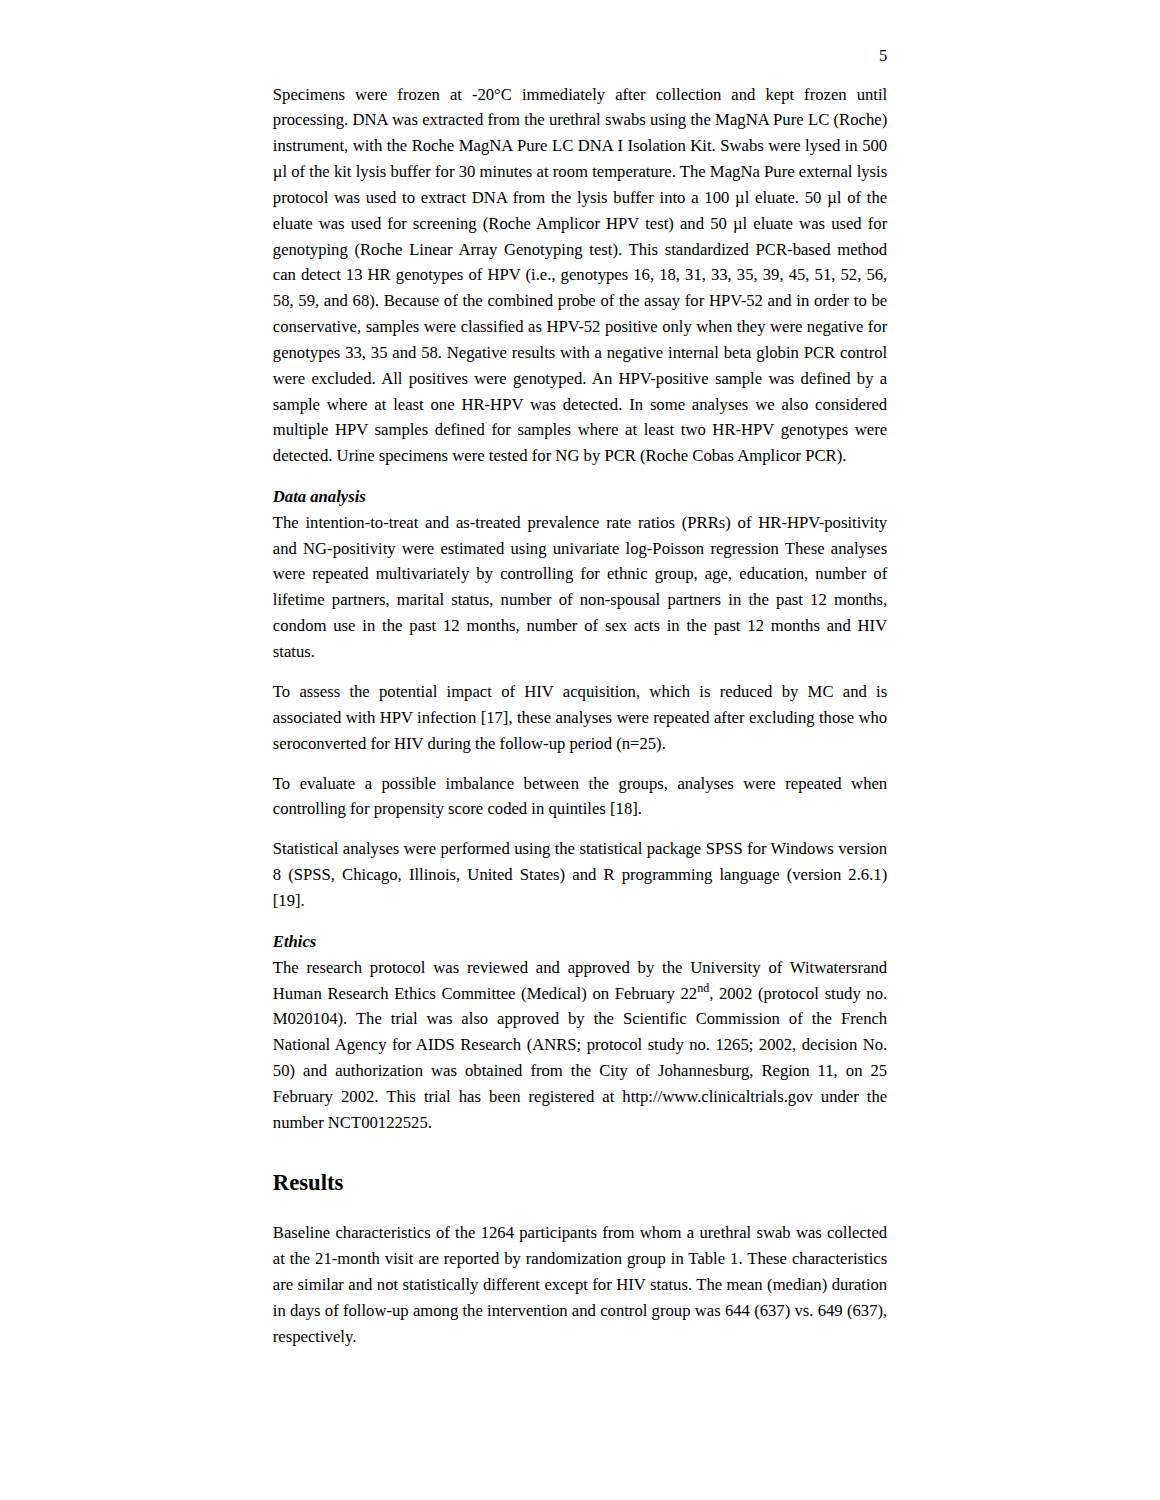5
Specimens were frozen at -20°C immediately after collection and kept frozen until processing. DNA was extracted from the urethral swabs using the MagNA Pure LC (Roche) instrument, with the Roche MagNA Pure LC DNA I Isolation Kit. Swabs were lysed in 500 µl of the kit lysis buffer for 30 minutes at room temperature. The MagNa Pure external lysis protocol was used to extract DNA from the lysis buffer into a 100 µl eluate. 50 µl of the eluate was used for screening (Roche Amplicor HPV test) and 50 µl eluate was used for genotyping (Roche Linear Array Genotyping test). This standardized PCR-based method can detect 13 HR genotypes of HPV (i.e., genotypes 16, 18, 31, 33, 35, 39, 45, 51, 52, 56, 58, 59, and 68). Because of the combined probe of the assay for HPV-52 and in order to be conservative, samples were classified as HPV-52 positive only when they were negative for genotypes 33, 35 and 58. Negative results with a negative internal beta globin PCR control were excluded. All positives were genotyped. An HPV-positive sample was defined by a sample where at least one HR-HPV was detected. In some analyses we also considered multiple HPV samples defined for samples where at least two HR-HPV genotypes were detected. Urine specimens were tested for NG by PCR (Roche Cobas Amplicor PCR).
Data analysis
The intention-to-treat and as-treated prevalence rate ratios (PRRs) of HR-HPV-positivity and NG-positivity were estimated using univariate log-Poisson regression These analyses were repeated multivariately by controlling for ethnic group, age, education, number of lifetime partners, marital status, number of non-spousal partners in the past 12 months, condom use in the past 12 months, number of sex acts in the past 12 months and HIV status.
To assess the potential impact of HIV acquisition, which is reduced by MC and is associated with HPV infection [17], these analyses were repeated after excluding those who seroconverted for HIV during the follow-up period (n=25).
To evaluate a possible imbalance between the groups, analyses were repeated when controlling for propensity score coded in quintiles [18].
Statistical analyses were performed using the statistical package SPSS for Windows version 8 (SPSS, Chicago, Illinois, United States) and R programming language (version 2.6.1) [19].
Ethics
The research protocol was reviewed and approved by the University of Witwatersrand Human Research Ethics Committee (Medical) on February 22nd, 2002 (protocol study no. M020104). The trial was also approved by the Scientific Commission of the French National Agency for AIDS Research (ANRS; protocol study no. 1265; 2002, decision No. 50) and authorization was obtained from the City of Johannesburg, Region 11, on 25 February 2002. This trial has been registered at http://www.clinicaltrials.gov under the number NCT00122525.
Results
Baseline characteristics of the 1264 participants from whom a urethral swab was collected at the 21-month visit are reported by randomization group in Table 1. These characteristics are similar and not statistically different except for HIV status. The mean (median) duration in days of follow-up among the intervention and control group was 644 (637) vs. 649 (637), respectively.